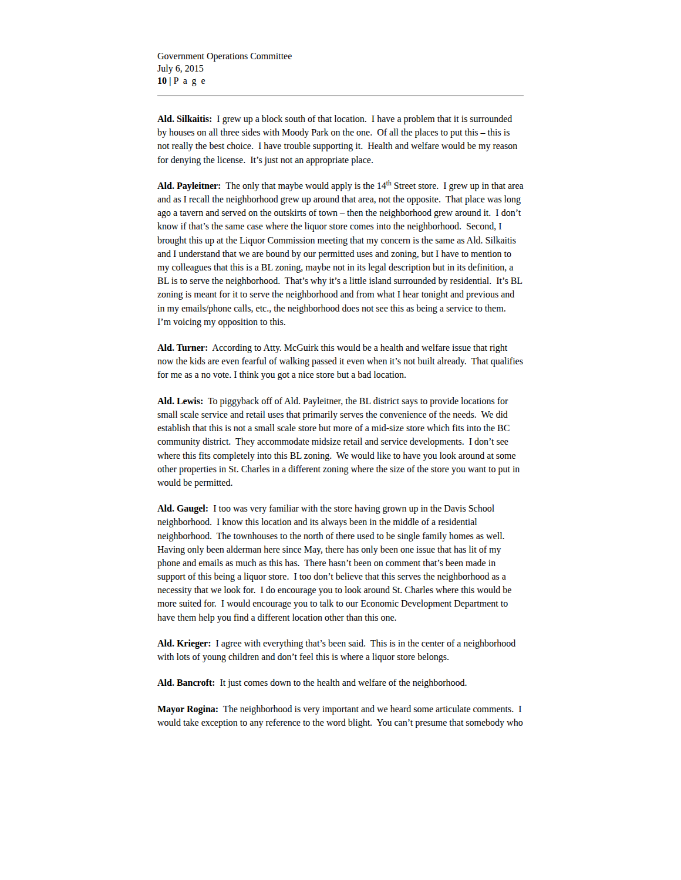Government Operations Committee
July 6, 2015
10 | P a g e
Ald. Silkaitis: I grew up a block south of that location. I have a problem that it is surrounded by houses on all three sides with Moody Park on the one. Of all the places to put this – this is not really the best choice. I have trouble supporting it. Health and welfare would be my reason for denying the license. It’s just not an appropriate place.
Ald. Payleitner: The only that maybe would apply is the 14th Street store. I grew up in that area and as I recall the neighborhood grew up around that area, not the opposite. That place was long ago a tavern and served on the outskirts of town – then the neighborhood grew around it. I don’t know if that’s the same case where the liquor store comes into the neighborhood. Second, I brought this up at the Liquor Commission meeting that my concern is the same as Ald. Silkaitis and I understand that we are bound by our permitted uses and zoning, but I have to mention to my colleagues that this is a BL zoning, maybe not in its legal description but in its definition, a BL is to serve the neighborhood. That’s why it’s a little island surrounded by residential. It’s BL zoning is meant for it to serve the neighborhood and from what I hear tonight and previous and in my emails/phone calls, etc., the neighborhood does not see this as being a service to them. I’m voicing my opposition to this.
Ald. Turner: According to Atty. McGuirk this would be a health and welfare issue that right now the kids are even fearful of walking passed it even when it’s not built already. That qualifies for me as a no vote. I think you got a nice store but a bad location.
Ald. Lewis: To piggyback off of Ald. Payleitner, the BL district says to provide locations for small scale service and retail uses that primarily serves the convenience of the needs. We did establish that this is not a small scale store but more of a mid-size store which fits into the BC community district. They accommodate midsize retail and service developments. I don’t see where this fits completely into this BL zoning. We would like to have you look around at some other properties in St. Charles in a different zoning where the size of the store you want to put in would be permitted.
Ald. Gaugel: I too was very familiar with the store having grown up in the Davis School neighborhood. I know this location and its always been in the middle of a residential neighborhood. The townhouses to the north of there used to be single family homes as well. Having only been alderman here since May, there has only been one issue that has lit of my phone and emails as much as this has. There hasn’t been on comment that’s been made in support of this being a liquor store. I too don’t believe that this serves the neighborhood as a necessity that we look for. I do encourage you to look around St. Charles where this would be more suited for. I would encourage you to talk to our Economic Development Department to have them help you find a different location other than this one.
Ald. Krieger: I agree with everything that’s been said. This is in the center of a neighborhood with lots of young children and don’t feel this is where a liquor store belongs.
Ald. Bancroft: It just comes down to the health and welfare of the neighborhood.
Mayor Rogina: The neighborhood is very important and we heard some articulate comments. I would take exception to any reference to the word blight. You can’t presume that somebody who